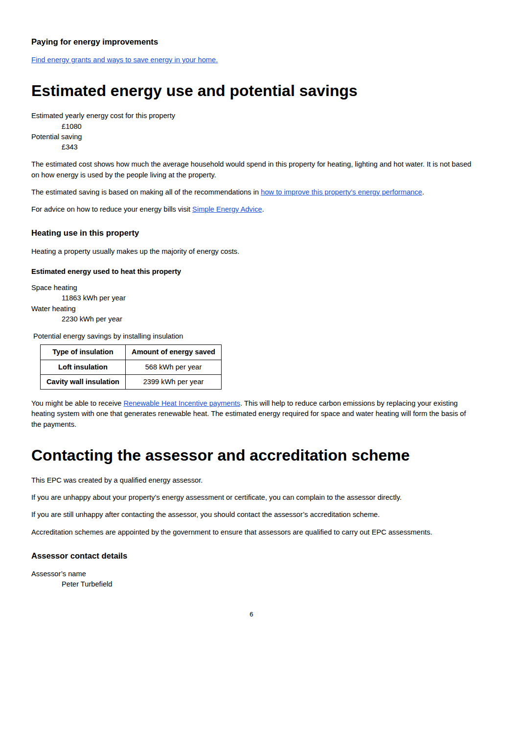Paying for energy improvements
Find energy grants and ways to save energy in your home.
Estimated energy use and potential savings
Estimated yearly energy cost for this property
£1080
Potential saving
£343
The estimated cost shows how much the average household would spend in this property for heating, lighting and hot water. It is not based on how energy is used by the people living at the property.
The estimated saving is based on making all of the recommendations in how to improve this property’s energy performance.
For advice on how to reduce your energy bills visit Simple Energy Advice.
Heating use in this property
Heating a property usually makes up the majority of energy costs.
Estimated energy used to heat this property
Space heating
11863 kWh per year
Water heating
2230 kWh per year
Potential energy savings by installing insulation
| Type of insulation | Amount of energy saved |
| --- | --- |
| Loft insulation | 568 kWh per year |
| Cavity wall insulation | 2399 kWh per year |
You might be able to receive Renewable Heat Incentive payments. This will help to reduce carbon emissions by replacing your existing heating system with one that generates renewable heat. The estimated energy required for space and water heating will form the basis of the payments.
Contacting the assessor and accreditation scheme
This EPC was created by a qualified energy assessor.
If you are unhappy about your property’s energy assessment or certificate, you can complain to the assessor directly.
If you are still unhappy after contacting the assessor, you should contact the assessor’s accreditation scheme.
Accreditation schemes are appointed by the government to ensure that assessors are qualified to carry out EPC assessments.
Assessor contact details
Assessor’s name
Peter Turbefield
6